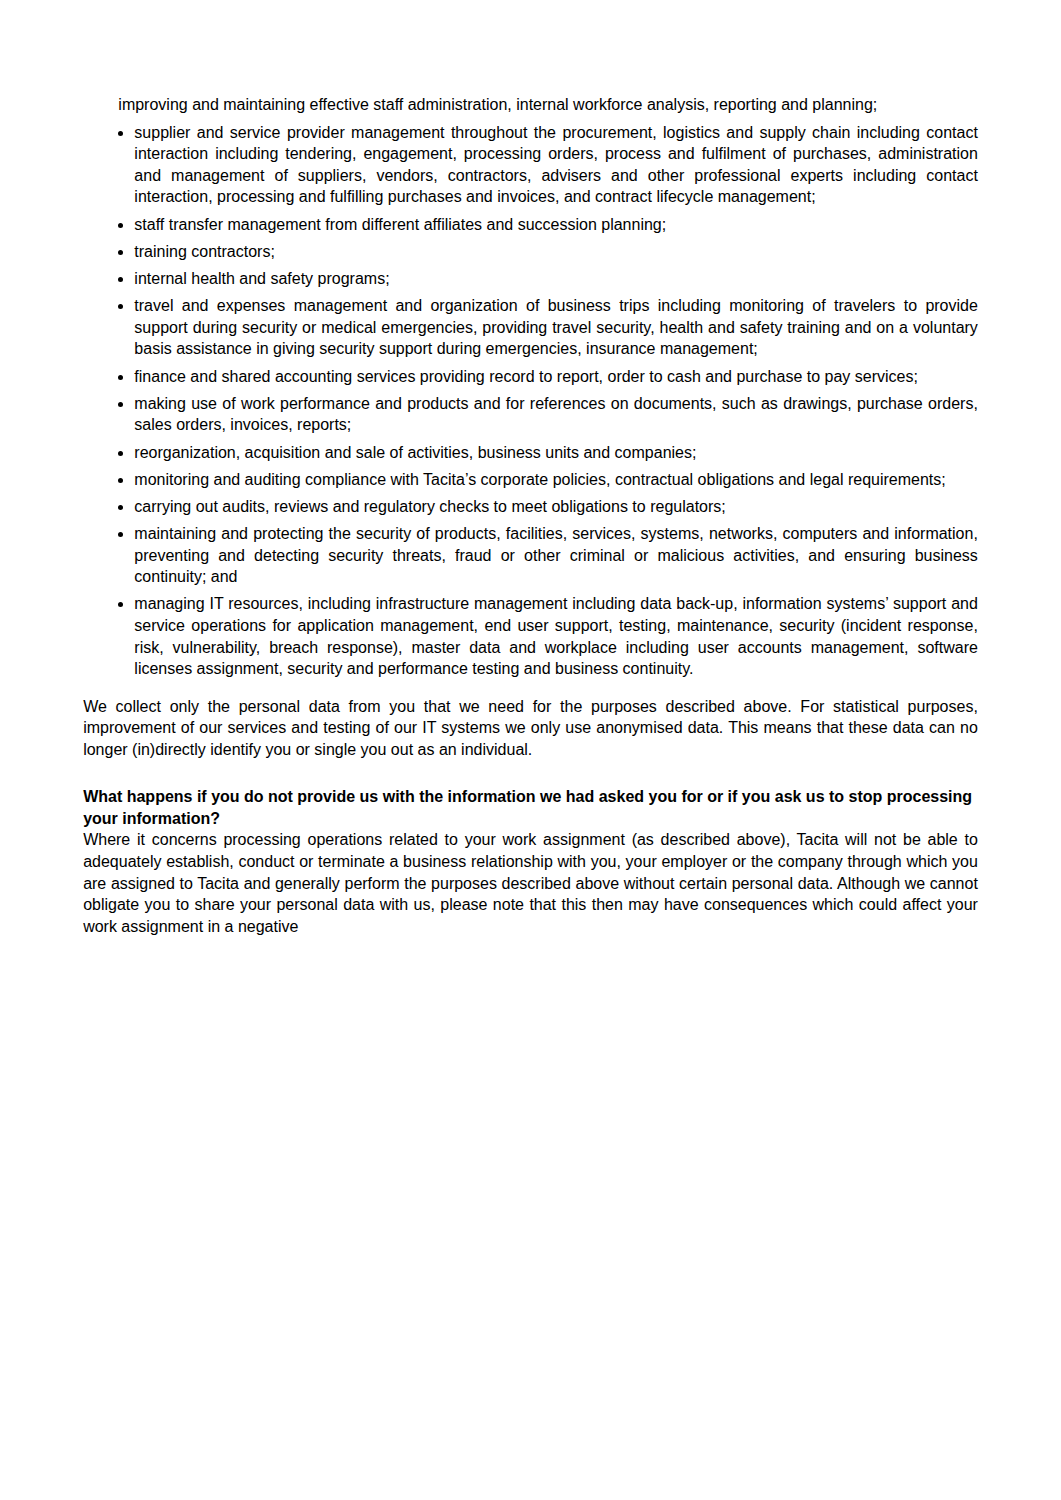improving and maintaining effective staff administration, internal workforce analysis, reporting and planning;
supplier and service provider management throughout the procurement, logistics and supply chain including contact interaction including tendering, engagement, processing orders, process and fulfilment of purchases, administration and management of suppliers, vendors, contractors, advisers and other professional experts including contact interaction, processing and fulfilling purchases and invoices, and contract lifecycle management;
staff transfer management from different affiliates and succession planning;
training contractors;
internal health and safety programs;
travel and expenses management and organization of business trips including monitoring of travelers to provide support during security or medical emergencies, providing travel security, health and safety training and on a voluntary basis assistance in giving security support during emergencies, insurance management;
finance and shared accounting services providing record to report, order to cash and purchase to pay services;
making use of work performance and products and for references on documents, such as drawings, purchase orders, sales orders, invoices, reports;
reorganization, acquisition and sale of activities, business units and companies;
monitoring and auditing compliance with Tacita’s corporate policies, contractual obligations and legal requirements;
carrying out audits, reviews and regulatory checks to meet obligations to regulators;
maintaining and protecting the security of products, facilities, services, systems, networks, computers and information, preventing and detecting security threats, fraud or other criminal or malicious activities, and ensuring business continuity; and
managing IT resources, including infrastructure management including data back-up, information systems’ support and service operations for application management, end user support, testing, maintenance, security (incident response, risk, vulnerability, breach response), master data and workplace including user accounts management, software licenses assignment, security and performance testing and business continuity.
We collect only the personal data from you that we need for the purposes described above. For statistical purposes, improvement of our services and testing of our IT systems we only use anonymised data. This means that these data can no longer (in)directly identify you or single you out as an individual.
What happens if you do not provide us with the information we had asked you for or if you ask us to stop processing your information?
Where it concerns processing operations related to your work assignment (as described above), Tacita will not be able to adequately establish, conduct or terminate a business relationship with you, your employer or the company through which you are assigned to Tacita and generally perform the purposes described above without certain personal data. Although we cannot obligate you to share your personal data with us, please note that this then may have consequences which could affect your work assignment in a negative